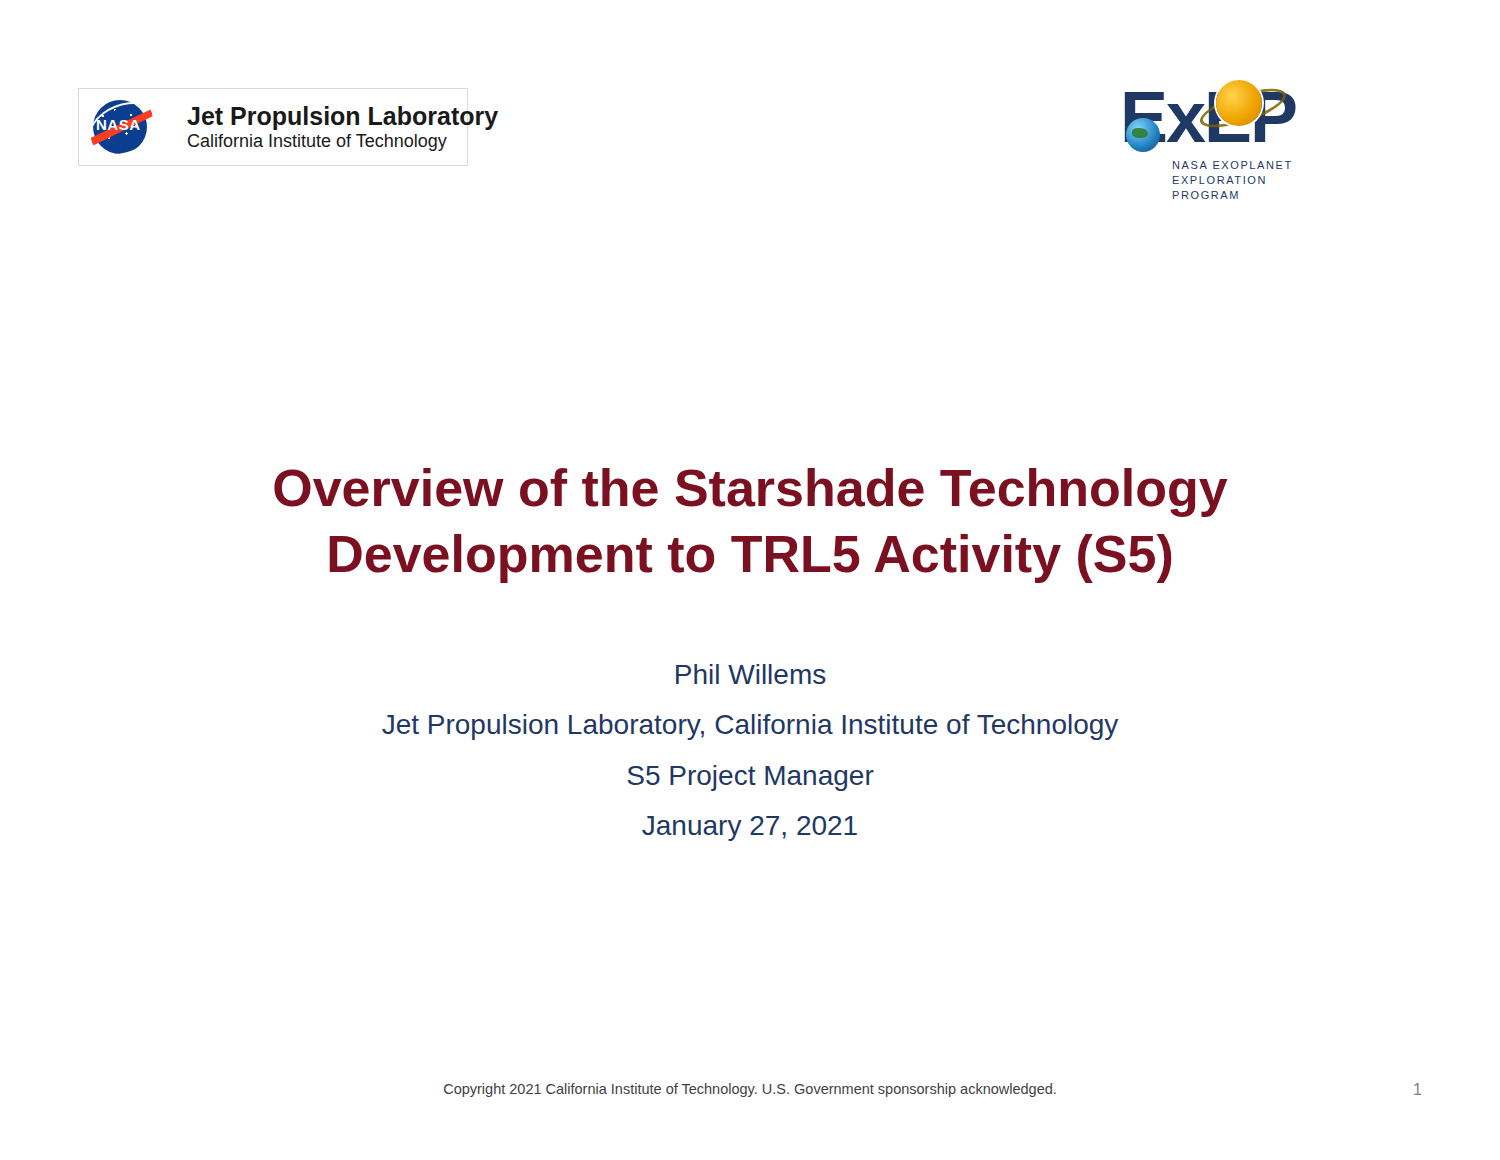NASA
Jet Propulsion Laboratory
California Institute of Technology
Ex EP
NASA Exoplanet
Exploration
Program
Overview of the Starshade Technology Development to TRL5 Activity (S5)
Phil Willems
Jet Propulsion Laboratory, California Institute of Technology
S5 Project Manager
January 27, 2021
Copyright 2021 California Institute of Technology. U.S. Government sponsorship acknowledged.
1